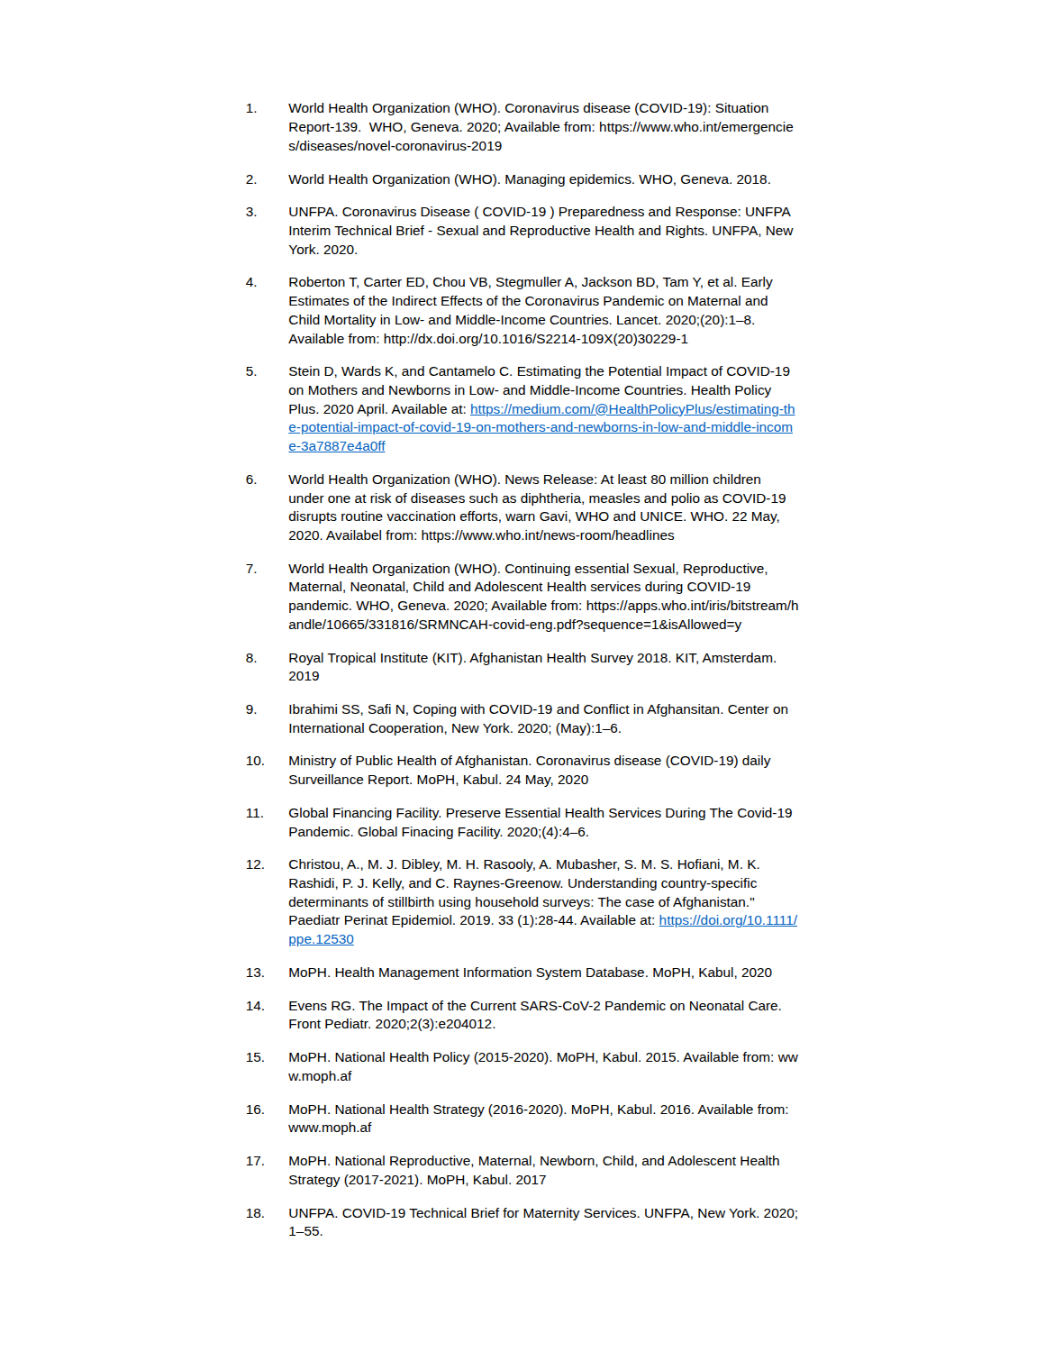1. World Health Organization (WHO). Coronavirus disease (COVID-19): Situation Report-139. WHO, Geneva. 2020; Available from: https://www.who.int/emergencies/diseases/novel-coronavirus-2019
2. World Health Organization (WHO). Managing epidemics. WHO, Geneva. 2018.
3. UNFPA. Coronavirus Disease ( COVID-19 ) Preparedness and Response: UNFPA Interim Technical Brief - Sexual and Reproductive Health and Rights. UNFPA, New York. 2020.
4. Roberton T, Carter ED, Chou VB, Stegmuller A, Jackson BD, Tam Y, et al. Early Estimates of the Indirect Effects of the Coronavirus Pandemic on Maternal and Child Mortality in Low- and Middle-Income Countries. Lancet. 2020;(20):1–8. Available from: http://dx.doi.org/10.1016/S2214-109X(20)30229-1
5. Stein D, Wards K, and Cantamelo C. Estimating the Potential Impact of COVID-19 on Mothers and Newborns in Low- and Middle-Income Countries. Health Policy Plus. 2020 April. Available at: https://medium.com/@HealthPolicyPlus/estimating-the-potential-impact-of-covid-19-on-mothers-and-newborns-in-low-and-middle-income-3a7887e4a0ff
6. World Health Organization (WHO). News Release: At least 80 million children under one at risk of diseases such as diphtheria, measles and polio as COVID-19 disrupts routine vaccination efforts, warn Gavi, WHO and UNICE. WHO. 22 May, 2020. Availabel from: https://www.who.int/news-room/headlines
7. World Health Organization (WHO). Continuing essential Sexual, Reproductive, Maternal, Neonatal, Child and Adolescent Health services during COVID-19 pandemic. WHO, Geneva. 2020; Available from: https://apps.who.int/iris/bitstream/handle/10665/331816/SRMNCAH-covid-eng.pdf?sequence=1&isAllowed=y
8. Royal Tropical Institute (KIT). Afghanistan Health Survey 2018. KIT, Amsterdam. 2019
9. Ibrahimi SS, Safi N, Coping with COVID-19 and Conflict in Afghansitan. Center on International Cooperation, New York. 2020; (May):1–6.
10. Ministry of Public Health of Afghanistan. Coronavirus disease (COVID-19) daily Surveillance Report. MoPH, Kabul. 24 May, 2020
11. Global Financing Facility. Preserve Essential Health Services During The Covid-19 Pandemic. Global Finacing Facility. 2020;(4):4–6.
12. Christou, A., M. J. Dibley, M. H. Rasooly, A. Mubasher, S. M. S. Hofiani, M. K. Rashidi, P. J. Kelly, and C. Raynes-Greenow. Understanding country-specific determinants of stillbirth using household surveys: The case of Afghanistan." Paediatr Perinat Epidemiol. 2019. 33 (1):28-44. Available at: https://doi.org/10.1111/ppe.12530
13. MoPH. Health Management Information System Database. MoPH, Kabul, 2020
14. Evens RG. The Impact of the Current SARS-CoV-2 Pandemic on Neonatal Care. Front Pediatr. 2020;2(3):e204012.
15. MoPH. National Health Policy (2015-2020). MoPH, Kabul. 2015. Available from: www.moph.af
16. MoPH. National Health Strategy (2016-2020). MoPH, Kabul. 2016. Available from: www.moph.af
17. MoPH. National Reproductive, Maternal, Newborn, Child, and Adolescent Health Strategy (2017-2021). MoPH, Kabul. 2017
18. UNFPA. COVID-19 Technical Brief for Maternity Services. UNFPA, New York. 2020; 1–55.